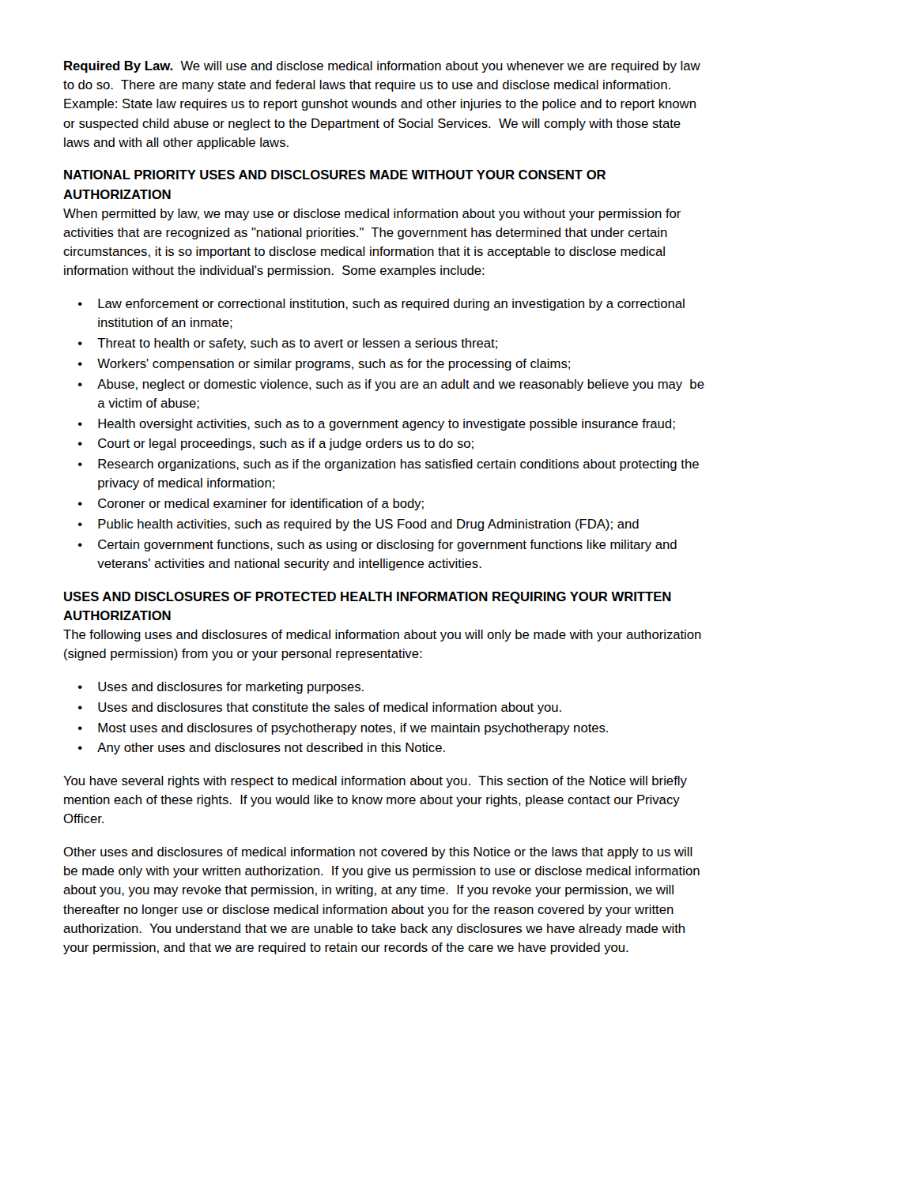Required By Law. We will use and disclose medical information about you whenever we are required by law to do so. There are many state and federal laws that require us to use and disclose medical information. Example: State law requires us to report gunshot wounds and other injuries to the police and to report known or suspected child abuse or neglect to the Department of Social Services. We will comply with those state laws and with all other applicable laws.
National Priority Uses and Disclosures Made Without Your Consent or Authorization
When permitted by law, we may use or disclose medical information about you without your permission for activities that are recognized as "national priorities." The government has determined that under certain circumstances, it is so important to disclose medical information that it is acceptable to disclose medical information without the individual's permission. Some examples include:
Law enforcement or correctional institution, such as required during an investigation by a correctional institution of an inmate;
Threat to health or safety, such as to avert or lessen a serious threat;
Workers' compensation or similar programs, such as for the processing of claims;
Abuse, neglect or domestic violence, such as if you are an adult and we reasonably believe you may be a victim of abuse;
Health oversight activities, such as to a government agency to investigate possible insurance fraud;
Court or legal proceedings, such as if a judge orders us to do so;
Research organizations, such as if the organization has satisfied certain conditions about protecting the privacy of medical information;
Coroner or medical examiner for identification of a body;
Public health activities, such as required by the US Food and Drug Administration (FDA); and
Certain government functions, such as using or disclosing for government functions like military and veterans' activities and national security and intelligence activities.
Uses and Disclosures of Protected Health Information Requiring Your Written Authorization
The following uses and disclosures of medical information about you will only be made with your authorization (signed permission) from you or your personal representative:
Uses and disclosures for marketing purposes.
Uses and disclosures that constitute the sales of medical information about you.
Most uses and disclosures of psychotherapy notes, if we maintain psychotherapy notes.
Any other uses and disclosures not described in this Notice.
You have several rights with respect to medical information about you. This section of the Notice will briefly mention each of these rights. If you would like to know more about your rights, please contact our Privacy Officer.
Other uses and disclosures of medical information not covered by this Notice or the laws that apply to us will be made only with your written authorization. If you give us permission to use or disclose medical information about you, you may revoke that permission, in writing, at any time. If you revoke your permission, we will thereafter no longer use or disclose medical information about you for the reason covered by your written authorization. You understand that we are unable to take back any disclosures we have already made with your permission, and that we are required to retain our records of the care we have provided you.